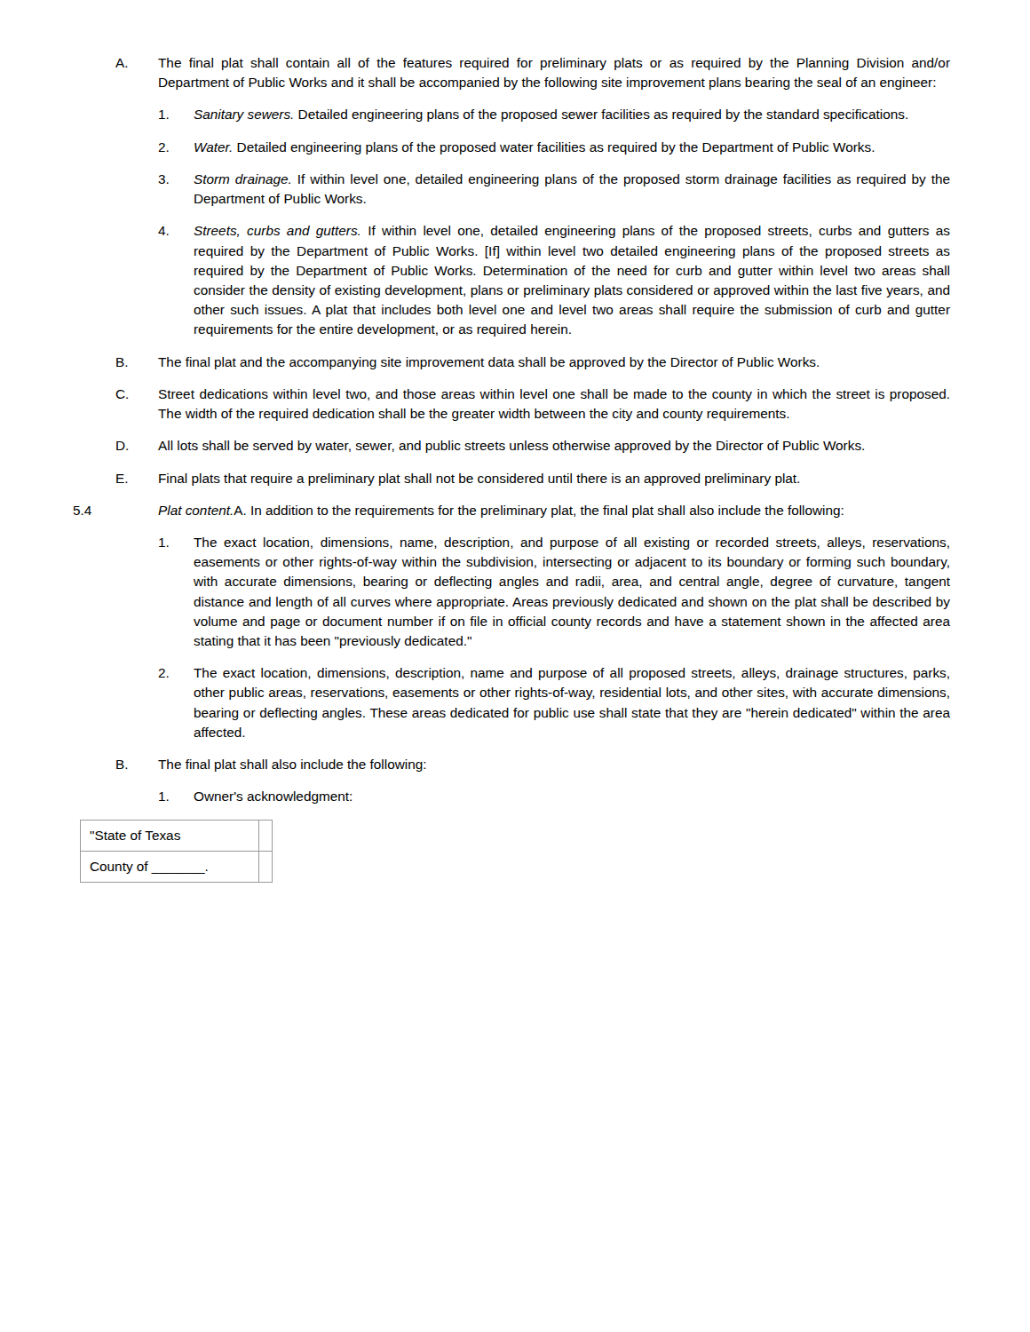A. The final plat shall contain all of the features required for preliminary plats or as required by the Planning Division and/or Department of Public Works and it shall be accompanied by the following site improvement plans bearing the seal of an engineer:
1. Sanitary sewers. Detailed engineering plans of the proposed sewer facilities as required by the standard specifications.
2. Water. Detailed engineering plans of the proposed water facilities as required by the Department of Public Works.
3. Storm drainage. If within level one, detailed engineering plans of the proposed storm drainage facilities as required by the Department of Public Works.
4. Streets, curbs and gutters. If within level one, detailed engineering plans of the proposed streets, curbs and gutters as required by the Department of Public Works. [If] within level two detailed engineering plans of the proposed streets as required by the Department of Public Works. Determination of the need for curb and gutter within level two areas shall consider the density of existing development, plans or preliminary plats considered or approved within the last five years, and other such issues. A plat that includes both level one and level two areas shall require the submission of curb and gutter requirements for the entire development, or as required herein.
B. The final plat and the accompanying site improvement data shall be approved by the Director of Public Works.
C. Street dedications within level two, and those areas within level one shall be made to the county in which the street is proposed. The width of the required dedication shall be the greater width between the city and county requirements.
D. All lots shall be served by water, sewer, and public streets unless otherwise approved by the Director of Public Works.
E. Final plats that require a preliminary plat shall not be considered until there is an approved preliminary plat.
5.4 Plat content. A. In addition to the requirements for the preliminary plat, the final plat shall also include the following:
1. The exact location, dimensions, name, description, and purpose of all existing or recorded streets, alleys, reservations, easements or other rights-of-way within the subdivision, intersecting or adjacent to its boundary or forming such boundary, with accurate dimensions, bearing or deflecting angles and radii, area, and central angle, degree of curvature, tangent distance and length of all curves where appropriate. Areas previously dedicated and shown on the plat shall be described by volume and page or document number if on file in official county records and have a statement shown in the affected area stating that it has been "previously dedicated."
2. The exact location, dimensions, description, name and purpose of all proposed streets, alleys, drainage structures, parks, other public areas, reservations, easements or other rights-of-way, residential lots, and other sites, with accurate dimensions, bearing or deflecting angles. These areas dedicated for public use shall state that they are "herein dedicated" within the area affected.
B. The final plat shall also include the following:
1. Owner's acknowledgment:
| "State of Texas | |
| County of _______. | |